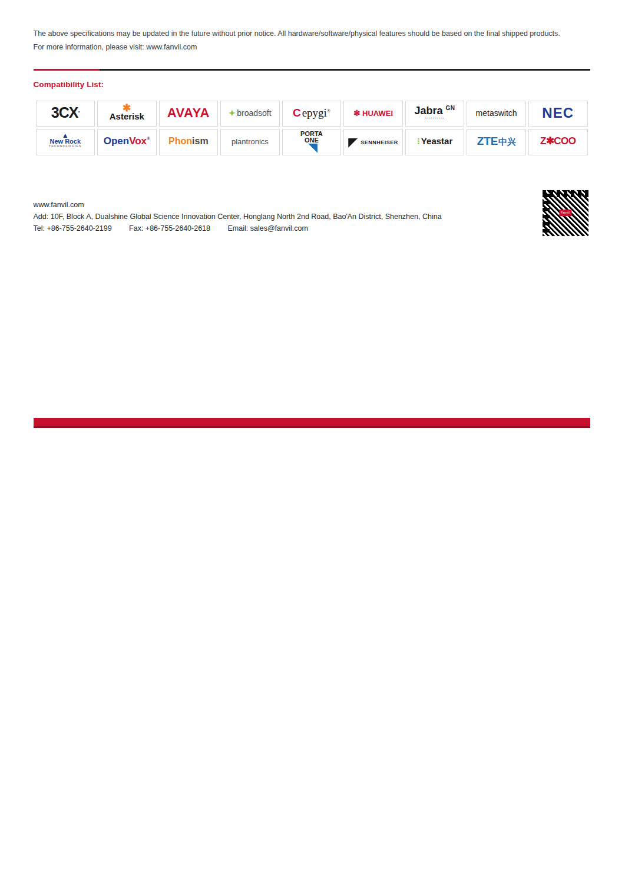The above specifications may be updated in the future without prior notice. All hardware/software/physical features should be based on the final shipped products.
For more information, please visit: www.fanvil.com
Compatibility List:
| 3CX . | ✱ Asterisk | AVAYA | ✦ broadsoft | C epygi ® | ❄ HUAWEI | Jabra GN .......... | metaswitch | NEC |
| ▲ New Rock TECHNOLOGIES | Open Vox ® | Phon ism | plantronics | PORTA ONE | SENNHEISER | ⁝ Yeastar | ZTE 中兴 | Z✱COO |
www.fanvil.com
Add: 10F, Block A, Dualshine Global Science Innovation Center, Honglang North 2nd Road, Bao'An District, Shenzhen, China
Tel: +86-755-2640-2199 Fax: +86-755-2640-2618 Email: sales@fanvil.com